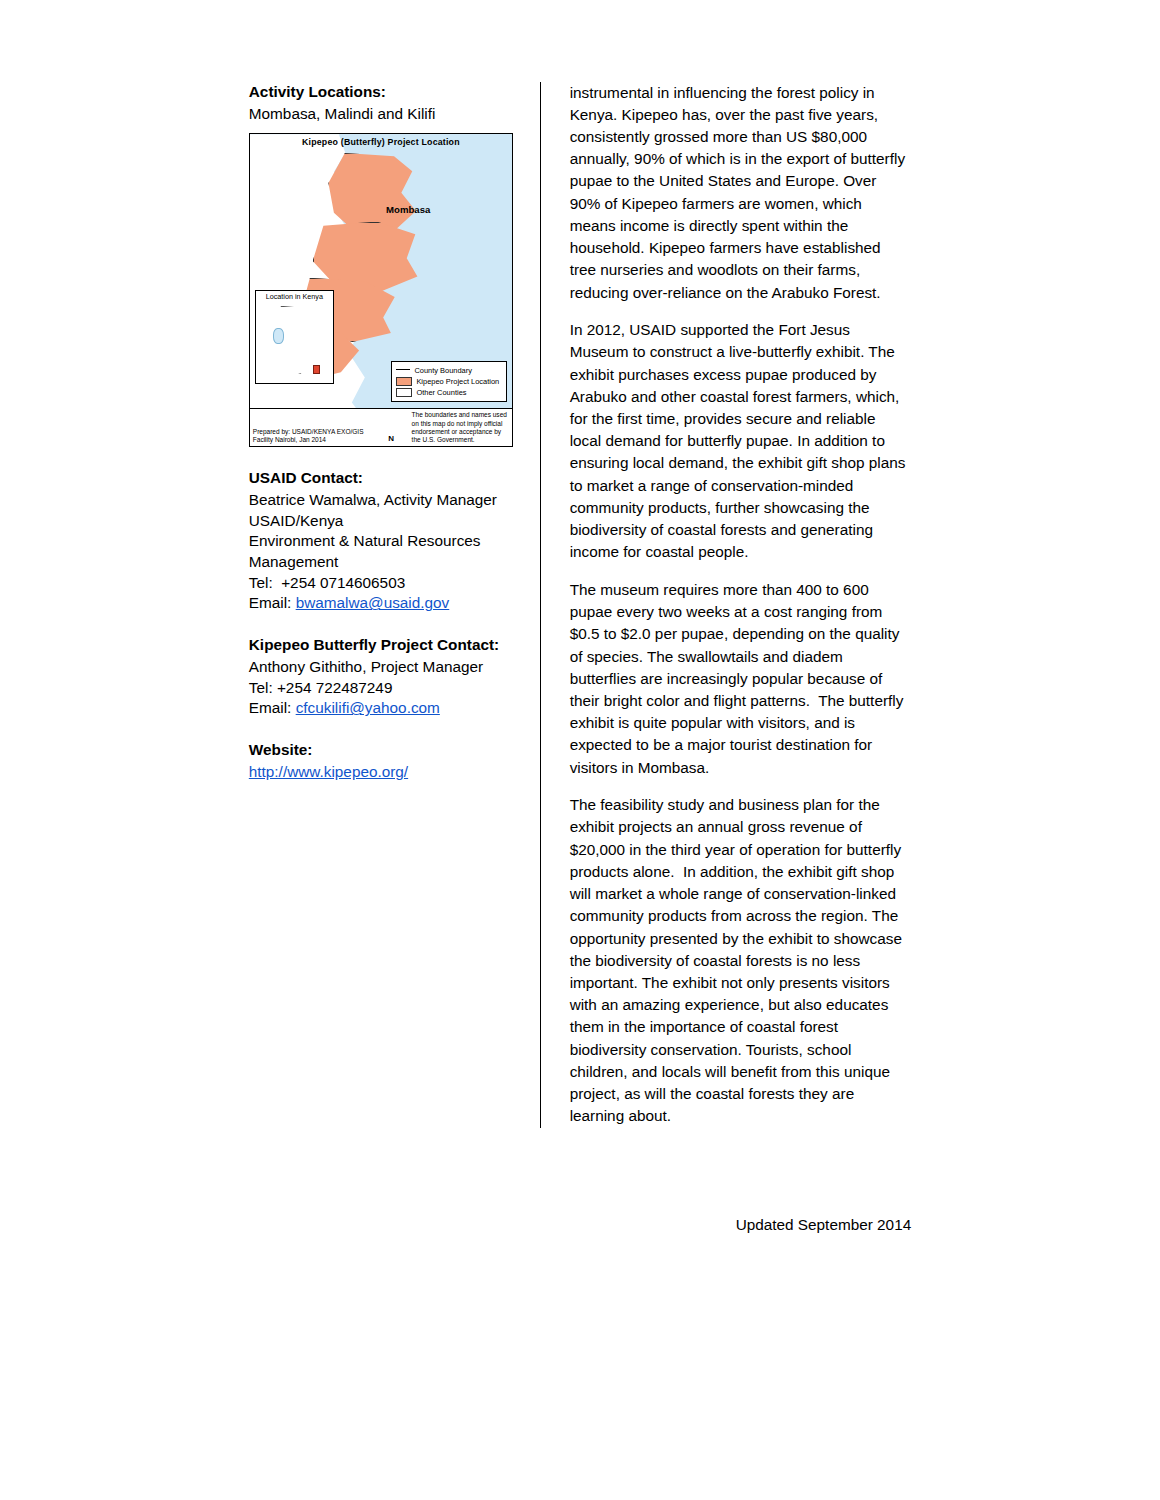Activity Locations:
Mombasa, Malindi and Kilifi
Kipepeo (Butterfly) Project Location
Mombasa
Location in Kenya
County Boundary
Kipepeo Project Location
Other Counties
Prepared by: USAID/KENYA EXO/GIS Facility Nairobi, Jan 2014
N
The boundaries and names used on this map do not imply official endorsement or acceptance by the U.S. Government.
USAID Contact:
Beatrice Wamalwa, Activity Manager
USAID/Kenya
Environment & Natural Resources Management
Tel: +254 0714606503
Email: bwamalwa@usaid.gov
Kipepeo Butterfly Project Contact:
Anthony Githitho, Project Manager
Tel: +254 722487249
Email: cfcukilifi@yahoo.com
Website:
http://www.kipepeo.org/
instrumental in influencing the forest policy in Kenya. Kipepeo has, over the past five years, consistently grossed more than US $80,000 annually, 90% of which is in the export of butterfly pupae to the United States and Europe. Over 90% of Kipepeo farmers are women, which means income is directly spent within the household. Kipepeo farmers have established tree nurseries and woodlots on their farms, reducing over-reliance on the Arabuko Forest.
In 2012, USAID supported the Fort Jesus Museum to construct a live-butterfly exhibit. The exhibit purchases excess pupae produced by Arabuko and other coastal forest farmers, which, for the first time, provides secure and reliable local demand for butterfly pupae. In addition to ensuring local demand, the exhibit gift shop plans to market a range of conservation-minded community products, further showcasing the biodiversity of coastal forests and generating income for coastal people.
The museum requires more than 400 to 600 pupae every two weeks at a cost ranging from $0.5 to $2.0 per pupae, depending on the quality of species. The swallowtails and diadem butterflies are increasingly popular because of their bright color and flight patterns. The butterfly exhibit is quite popular with visitors, and is expected to be a major tourist destination for visitors in Mombasa.
The feasibility study and business plan for the exhibit projects an annual gross revenue of $20,000 in the third year of operation for butterfly products alone. In addition, the exhibit gift shop will market a whole range of conservation-linked community products from across the region. The opportunity presented by the exhibit to showcase the biodiversity of coastal forests is no less important. The exhibit not only presents visitors with an amazing experience, but also educates them in the importance of coastal forest biodiversity conservation. Tourists, school children, and locals will benefit from this unique project, as will the coastal forests they are learning about.
Updated September 2014